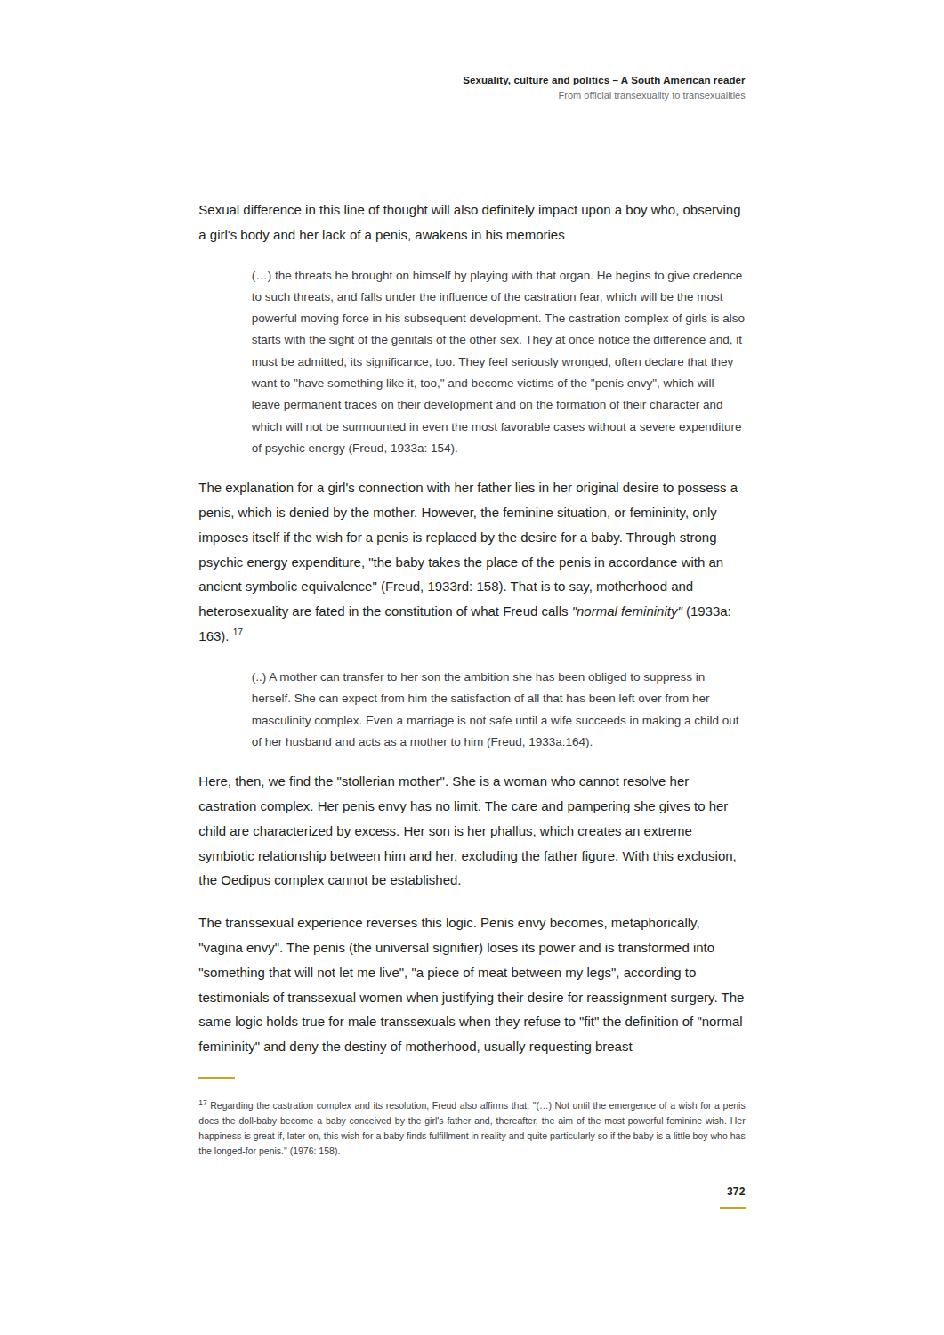Sexuality, culture and politics – A South American reader
From official transexuality to transexualities
Sexual difference in this line of thought will also definitely impact upon a boy who, observing a girl's body and her lack of a penis, awakens in his memories
(…) the threats he brought on himself by playing with that organ. He begins to give credence to such threats, and falls under the influence of the castration fear, which will be the most powerful moving force in his subsequent development. The castration complex of girls is also starts with the sight of the genitals of the other sex. They at once notice the difference and, it must be admitted, its significance, too. They feel seriously wronged, often declare that they want to "have something like it, too," and become victims of the "penis envy", which will leave permanent traces on their development and on the formation of their character and which will not be surmounted in even the most favorable cases without a severe expenditure of psychic energy (Freud, 1933a: 154).
The explanation for a girl's connection with her father lies in her original desire to possess a penis, which is denied by the mother. However, the feminine situation, or femininity, only imposes itself if the wish for a penis is replaced by the desire for a baby. Through strong psychic energy expenditure, "the baby takes the place of the penis in accordance with an ancient symbolic equivalence" (Freud, 1933rd: 158). That is to say, motherhood and heterosexuality are fated in the constitution of what Freud calls "normal femininity" (1933a: 163). 17
(..) A mother can transfer to her son the ambition she has been obliged to suppress in herself. She can expect from him the satisfaction of all that has been left over from her masculinity complex. Even a marriage is not safe until a wife succeeds in making a child out of her husband and acts as a mother to him (Freud, 1933a:164).
Here, then, we find the "stollerian mother". She is a woman who cannot resolve her castration complex. Her penis envy has no limit. The care and pampering she gives to her child are characterized by excess. Her son is her phallus, which creates an extreme symbiotic relationship between him and her, excluding the father figure. With this exclusion, the Oedipus complex cannot be established.
The transsexual experience reverses this logic. Penis envy becomes, metaphorically, "vagina envy". The penis (the universal signifier) loses its power and is transformed into "something that will not let me live", "a piece of meat between my legs", according to testimonials of transsexual women when justifying their desire for reassignment surgery. The same logic holds true for male transsexuals when they refuse to "fit" the definition of "normal femininity" and deny the destiny of motherhood, usually requesting breast
17 Regarding the castration complex and its resolution, Freud also affirms that: "(…) Not until the emergence of a wish for a penis does the doll-baby become a baby conceived by the girl's father and, thereafter, the aim of the most powerful feminine wish. Her happiness is great if, later on, this wish for a baby finds fulfillment in reality and quite particularly so if the baby is a little boy who has the longed-for penis." (1976: 158).
372